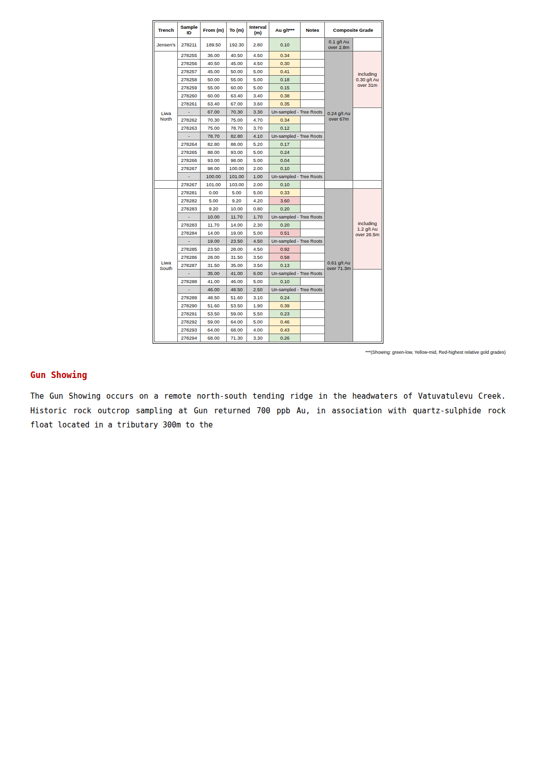| Trench | Sample ID | From (m) | To (m) | Interval (m) | Au g/t*** | Notes | Composite Grade |
| --- | --- | --- | --- | --- | --- | --- | --- |
| Jensen's | 278211 | 189.50 | 192.30 | 2.80 | 0.10 | | 0.1 g/t Au over 2.8m | |
| Liwa North | 278255 | 36.00 | 40.50 | 4.50 | 0.34 | | 0.24 g/t Au over 67m | including 0.30 g/t Au over 31m |
| 278256 | 40.50 | 45.00 | 4.50 | 0.30 | |
| 278257 | 45.00 | 50.00 | 5.00 | 0.41 | |
| 278258 | 50.00 | 55.00 | 5.00 | 0.18 | |
| 278259 | 55.00 | 60.00 | 5.00 | 0.15 | |
| 278260 | 60.00 | 63.40 | 3.40 | 0.38 | |
| 278261 | 63.40 | 67.00 | 3.60 | 0.35 | |
| - | 67.00 | 70.30 | 3.30 | Un-sampled - Tree Roots | |
| 278262 | 70.30 | 75.00 | 4.70 | 0.34 | |
| 278263 | 75.00 | 78.70 | 3.70 | 0.12 | |
| - | 78.70 | 82.80 | 4.10 | Un-sampled - Tree Roots |
| 278264 | 82.80 | 88.00 | 5.20 | 0.17 | |
| 278265 | 88.00 | 93.00 | 5.00 | 0.24 | |
| 278266 | 93.00 | 98.00 | 5.00 | 0.04 | |
| 278267 | 98.00 | 100.00 | 2.00 | 0.10 | |
| - | 100.00 | 101.00 | 1.00 | Un-sampled - Tree Roots |
| | 278267 | 101.00 | 103.00 | 2.00 | 0.10 | | | |
| Liwa South | 278281 | 0.00 | 5.00 | 5.00 | 0.33 | | 0.61 g/t Au over 71.3m | including 1.2 g/t Au over 26.5m |
| 278282 | 5.00 | 9.20 | 4.20 | 3.60 | |
| 278283 | 9.20 | 10.00 | 0.80 | 0.20 | |
| - | 10.00 | 11.70 | 1.70 | Un-sampled - Tree Roots |
| 278283 | 11.70 | 14.00 | 2.30 | 0.20 | |
| 278284 | 14.00 | 19.00 | 5.00 | 0.51 | |
| - | 19.00 | 23.50 | 4.50 | Un-sampled - Tree Roots |
| 278285 | 23.50 | 28.00 | 4.50 | 0.92 | |
| 278286 | 28.00 | 31.50 | 3.50 | 0.58 | |
| 278287 | 31.50 | 35.00 | 3.50 | 0.13 | |
| - | 35.00 | 41.00 | 6.00 | Un-sampled - Tree Roots | |
| 278288 | 41.00 | 46.00 | 5.00 | 0.10 | |
| - | 46.00 | 48.50 | 2.50 | Un-sampled - Tree Roots |
| 278289 | 48.50 | 51.60 | 3.10 | 0.24 | |
| 278290 | 51.60 | 53.50 | 1.90 | 0.39 | |
| 278291 | 53.50 | 59.00 | 5.50 | 0.23 | |
| 278292 | 59.00 | 64.00 | 5.00 | 0.46 | |
| 278293 | 64.00 | 68.00 | 4.00 | 0.43 | |
| 278294 | 68.00 | 71.30 | 3.30 | 0.26 | |
***(Showing: green-low, Yellow-mid, Red-highest relative gold grades)
Gun Showing
The Gun Showing occurs on a remote north-south tending ridge in the headwaters of Vatuvatulevu Creek. Historic rock outcrop sampling at Gun returned 700 ppb Au, in association with quartz-sulphide rock float located in a tributary 300m to the